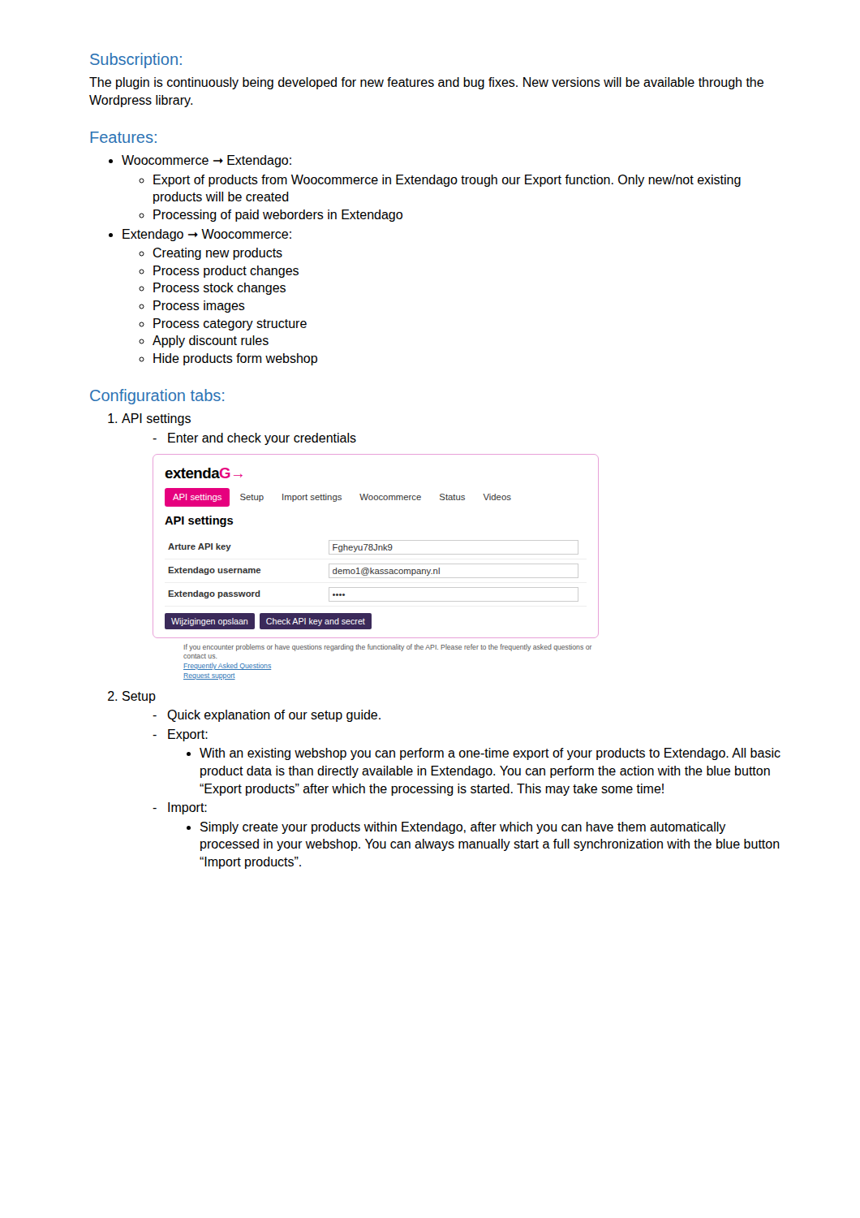Subscription:
The plugin is continuously being developed for new features and bug fixes. New versions will be available through the Wordpress library.
Features:
Woocommerce ➞ Extendago:
Export of products from Woocommerce in Extendago trough our Export function. Only new/not existing products will be created
Processing of paid weborders in Extendago
Extendago ➞ Woocommerce:
Creating new products
Process product changes
Process stock changes
Process images
Process category structure
Apply discount rules
Hide products form webshop
Configuration tabs:
API settings
Enter and check your credentials
extendaG→
API settings Setup Import settings Woocommerce Status Videos
API settings
| Arture API key | |
| Extendago username | |
| Extendago password | |
Wijzigingen opslaan Check API key and secret
If you encounter problems or have questions regarding the functionality of the API. Please refer to the frequently asked questions or contact us. Frequently Asked Questions Request support
Setup
Quick explanation of our setup guide.
Export:
With an existing webshop you can perform a one-time export of your products to Extendago. All basic product data is than directly available in Extendago. You can perform the action with the blue button “Export products” after which the processing is started. This may take some time!
Import:
Simply create your products within Extendago, after which you can have them automatically processed in your webshop. You can always manually start a full synchronization with the blue button “Import products”.